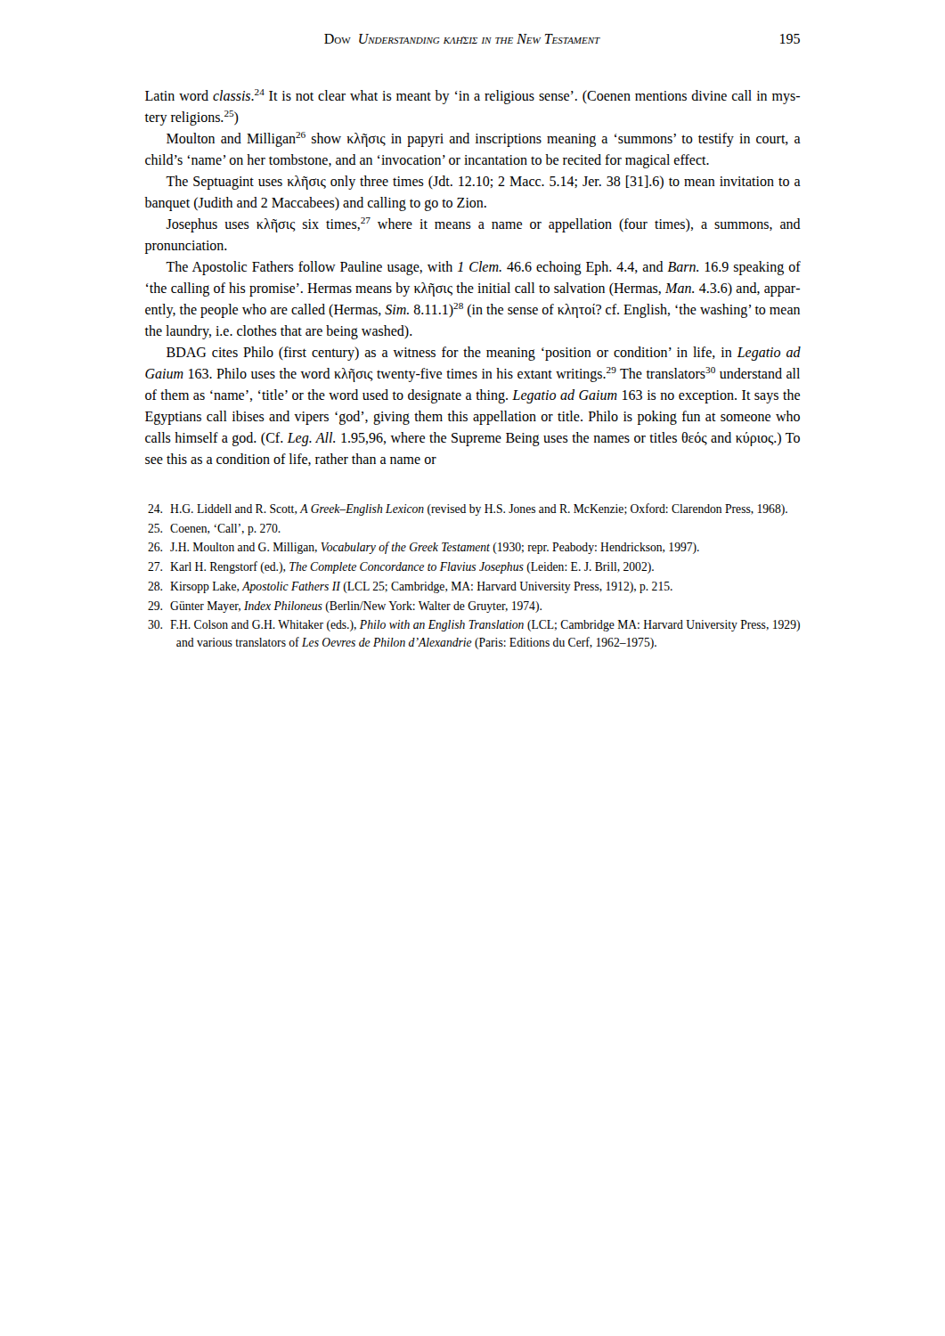195 Dow Understanding κλῆσις in the New Testament
Latin word classis.24 It is not clear what is meant by ‘in a religious sense’. (Coenen mentions divine call in mystery religions.25)
Moulton and Milligan26 show κλῆσις in papyri and inscriptions meaning a ‘summons’ to testify in court, a child’s ‘name’ on her tombstone, and an ‘invocation’ or incantation to be recited for magical effect.
The Septuagint uses κλῆσις only three times (Jdt. 12.10; 2 Macc. 5.14; Jer. 38 [31].6) to mean invitation to a banquet (Judith and 2 Maccabees) and calling to go to Zion.
Josephus uses κλῆσις six times,27 where it means a name or appellation (four times), a summons, and pronunciation.
The Apostolic Fathers follow Pauline usage, with 1 Clem. 46.6 echoing Eph. 4.4, and Barn. 16.9 speaking of ‘the calling of his promise’. Hermas means by κλῆσις the initial call to salvation (Hermas, Man. 4.3.6) and, apparently, the people who are called (Hermas, Sim. 8.11.1)28 (in the sense of κλητοί? cf. English, ‘the washing’ to mean the laundry, i.e. clothes that are being washed).
BDAG cites Philo (first century) as a witness for the meaning ‘position or condition’ in life, in Legatio ad Gaium 163. Philo uses the word κλῆσις twenty-five times in his extant writings.29 The translators30 understand all of them as ‘name’, ‘title’ or the word used to designate a thing. Legatio ad Gaium 163 is no exception. It says the Egyptians call ibises and vipers ‘god’, giving them this appellation or title. Philo is poking fun at someone who calls himself a god. (Cf. Leg. All. 1.95,96, where the Supreme Being uses the names or titles θεός and κύριος.) To see this as a condition of life, rather than a name or
H.G. Liddell and R. Scott, A Greek–English Lexicon (revised by H.S. Jones and R. McKenzie; Oxford: Clarendon Press, 1968).
Coenen, ‘Call’, p. 270.
J.H. Moulton and G. Milligan, Vocabulary of the Greek Testament (1930; repr. Peabody: Hendrickson, 1997).
Karl H. Rengstorf (ed.), The Complete Concordance to Flavius Josephus (Leiden: E. J. Brill, 2002).
Kirsopp Lake, Apostolic Fathers II (LCL 25; Cambridge, MA: Harvard University Press, 1912), p. 215.
Günter Mayer, Index Philoneus (Berlin/New York: Walter de Gruyter, 1974).
F.H. Colson and G.H. Whitaker (eds.), Philo with an English Translation (LCL; Cambridge MA: Harvard University Press, 1929) and various translators of Les Oevres de Philon d’Alexandrie (Paris: Editions du Cerf, 1962–1975).